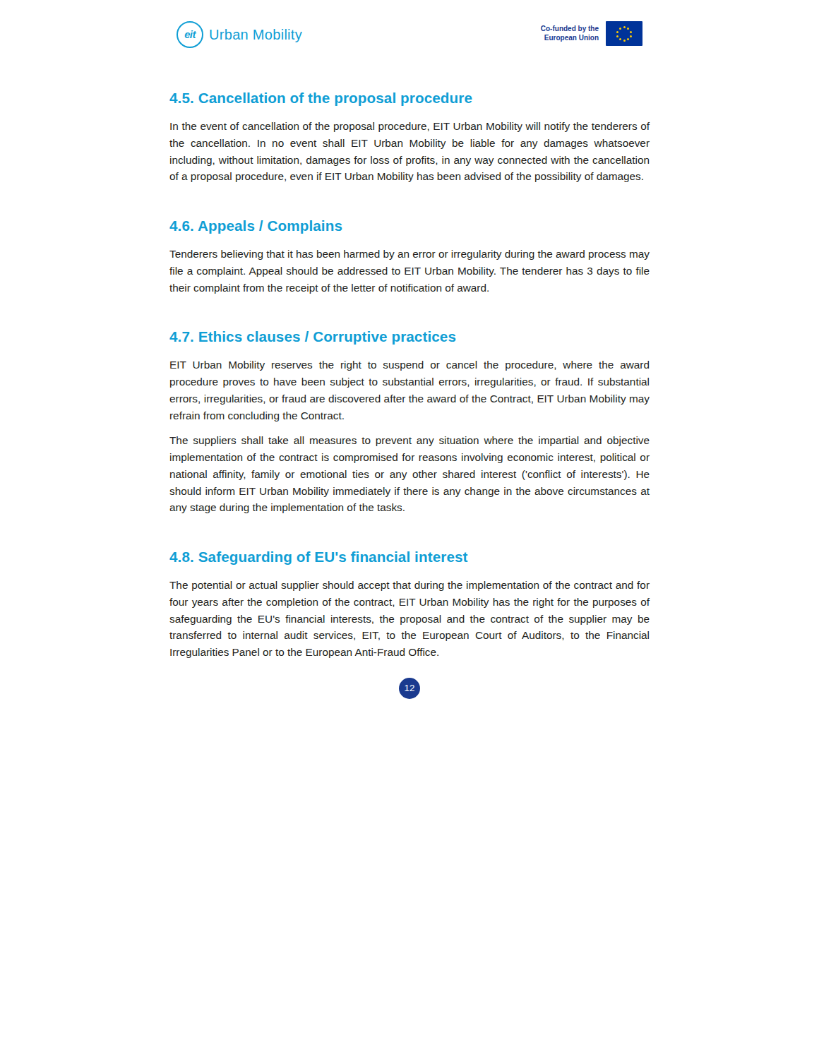eit
Urban Mobility
Co-funded by the
European Union
4.5. Cancellation of the proposal procedure
In the event of cancellation of the proposal procedure, EIT Urban Mobility will notify the tenderers of the cancellation. In no event shall EIT Urban Mobility be liable for any damages whatsoever including, without limitation, damages for loss of profits, in any way connected with the cancellation of a proposal procedure, even if EIT Urban Mobility has been advised of the possibility of damages.
4.6. Appeals / Complains
Tenderers believing that it has been harmed by an error or irregularity during the award process may file a complaint. Appeal should be addressed to EIT Urban Mobility. The tenderer has 3 days to file their complaint from the receipt of the letter of notification of award.
4.7. Ethics clauses / Corruptive practices
EIT Urban Mobility reserves the right to suspend or cancel the procedure, where the award procedure proves to have been subject to substantial errors, irregularities, or fraud. If substantial errors, irregularities, or fraud are discovered after the award of the Contract, EIT Urban Mobility may refrain from concluding the Contract.
The suppliers shall take all measures to prevent any situation where the impartial and objective implementation of the contract is compromised for reasons involving economic interest, political or national affinity, family or emotional ties or any other shared interest ('conflict of interests'). He should inform EIT Urban Mobility immediately if there is any change in the above circumstances at any stage during the implementation of the tasks.
4.8. Safeguarding of EU's financial interest
The potential or actual supplier should accept that during the implementation of the contract and for four years after the completion of the contract, EIT Urban Mobility has the right for the purposes of safeguarding the EU's financial interests, the proposal and the contract of the supplier may be transferred to internal audit services, EIT, to the European Court of Auditors, to the Financial Irregularities Panel or to the European Anti-Fraud Office.
12